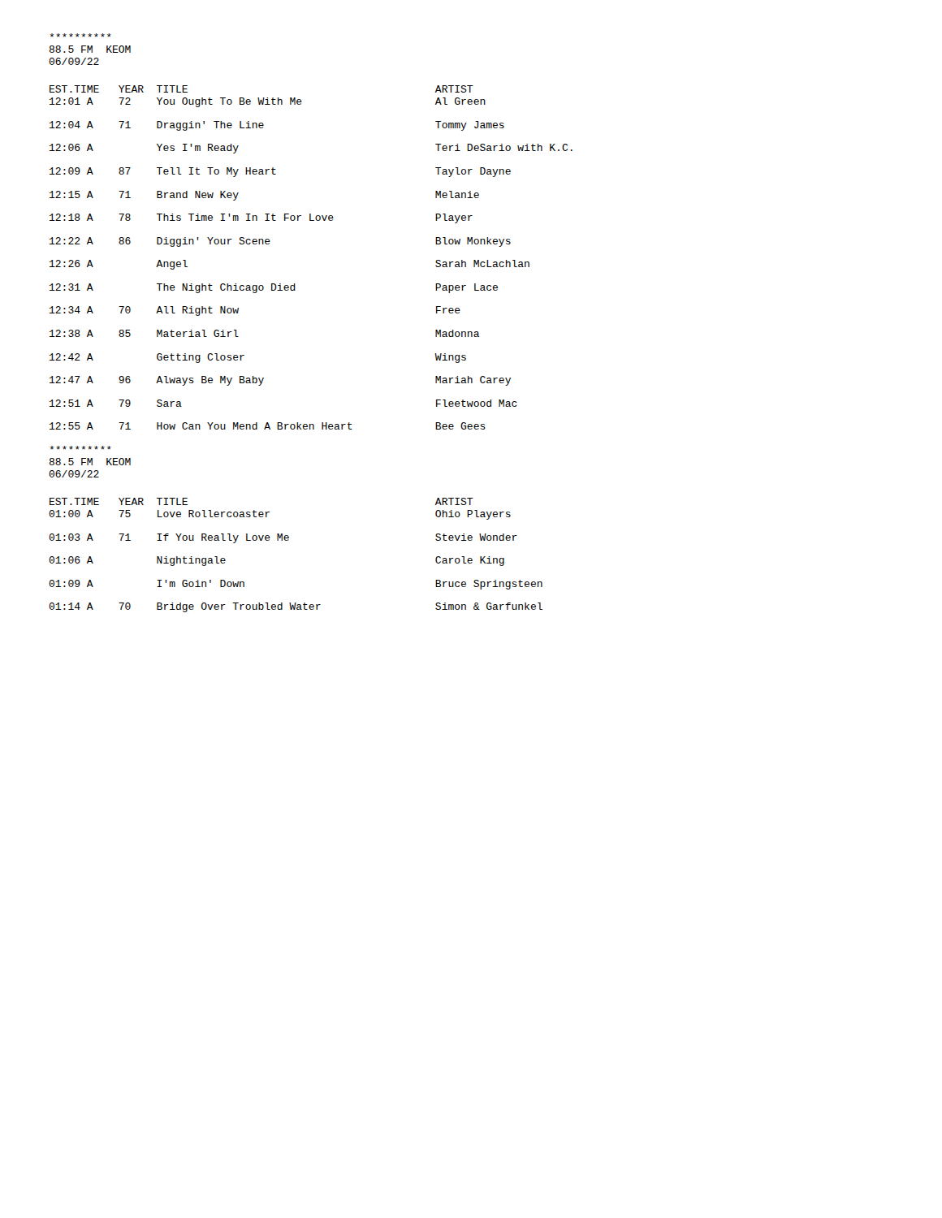**********
88.5 FM  KEOM
06/09/22
| EST.TIME | YEAR | TITLE | ARTIST |
| --- | --- | --- | --- |
| 12:01 A | 72 | You Ought To Be With Me | Al Green |
| 12:04 A | 71 | Draggin' The Line | Tommy James |
| 12:06 A | | Yes I'm Ready | Teri DeSario with K.C. |
| 12:09 A | 87 | Tell It To My Heart | Taylor Dayne |
| 12:15 A | 71 | Brand New Key | Melanie |
| 12:18 A | 78 | This Time I'm In It For Love | Player |
| 12:22 A | 86 | Diggin' Your Scene | Blow Monkeys |
| 12:26 A | | Angel | Sarah McLachlan |
| 12:31 A | | The Night Chicago Died | Paper Lace |
| 12:34 A | 70 | All Right Now | Free |
| 12:38 A | 85 | Material Girl | Madonna |
| 12:42 A | | Getting Closer | Wings |
| 12:47 A | 96 | Always Be My Baby | Mariah Carey |
| 12:51 A | 79 | Sara | Fleetwood Mac |
| 12:55 A | 71 | How Can You Mend A Broken Heart | Bee Gees |
**********
88.5 FM  KEOM
06/09/22
| EST.TIME | YEAR | TITLE | ARTIST |
| --- | --- | --- | --- |
| 01:00 A | 75 | Love Rollercoaster | Ohio Players |
| 01:03 A | 71 | If You Really Love Me | Stevie Wonder |
| 01:06 A | | Nightingale | Carole King |
| 01:09 A | | I'm Goin' Down | Bruce Springsteen |
| 01:14 A | 70 | Bridge Over Troubled Water | Simon & Garfunkel |